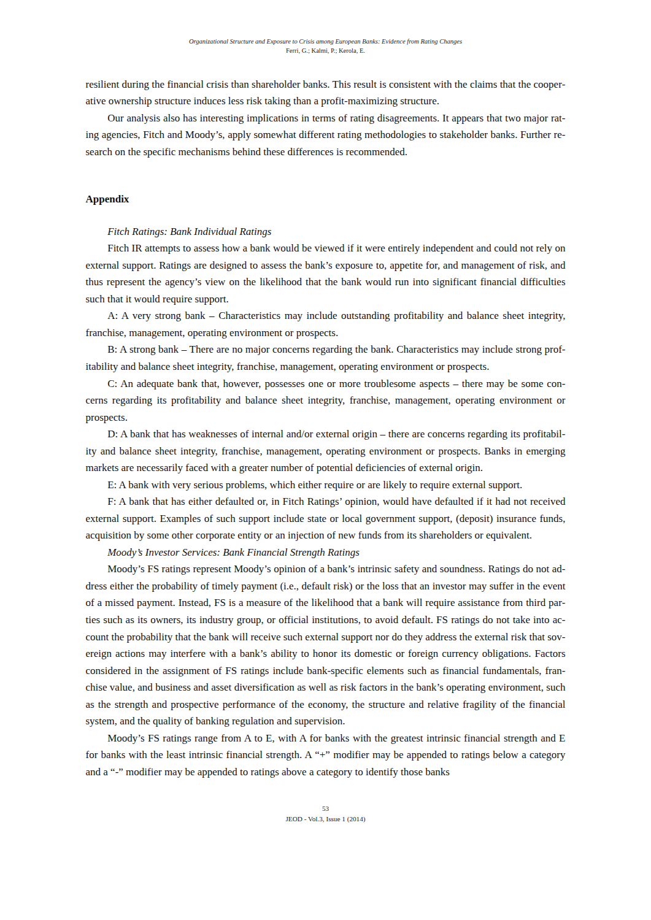Organizational Structure and Exposure to Crisis among European Banks: Evidence from Rating Changes
Ferri, G.; Kalmi, P.; Kerola, E.
resilient during the financial crisis than shareholder banks. This result is consistent with the claims that the cooperative ownership structure induces less risk taking than a profit-maximizing structure.
Our analysis also has interesting implications in terms of rating disagreements. It appears that two major rating agencies, Fitch and Moody’s, apply somewhat different rating methodologies to stakeholder banks. Further research on the specific mechanisms behind these differences is recommended.
Appendix
Fitch Ratings: Bank Individual Ratings
Fitch IR attempts to assess how a bank would be viewed if it were entirely independent and could not rely on external support. Ratings are designed to assess the bank’s exposure to, appetite for, and management of risk, and thus represent the agency’s view on the likelihood that the bank would run into significant financial difficulties such that it would require support.
A: A very strong bank – Characteristics may include outstanding profitability and balance sheet integrity, franchise, management, operating environment or prospects.
B: A strong bank – There are no major concerns regarding the bank. Characteristics may include strong profitability and balance sheet integrity, franchise, management, operating environment or prospects.
C: An adequate bank that, however, possesses one or more troublesome aspects – there may be some concerns regarding its profitability and balance sheet integrity, franchise, management, operating environment or prospects.
D: A bank that has weaknesses of internal and/or external origin – there are concerns regarding its profitability and balance sheet integrity, franchise, management, operating environment or prospects. Banks in emerging markets are necessarily faced with a greater number of potential deficiencies of external origin.
E: A bank with very serious problems, which either require or are likely to require external support.
F: A bank that has either defaulted or, in Fitch Ratings’ opinion, would have defaulted if it had not received external support. Examples of such support include state or local government support, (deposit) insurance funds, acquisition by some other corporate entity or an injection of new funds from its shareholders or equivalent.
Moody’s Investor Services: Bank Financial Strength Ratings
Moody’s FS ratings represent Moody’s opinion of a bank’s intrinsic safety and soundness. Ratings do not address either the probability of timely payment (i.e., default risk) or the loss that an investor may suffer in the event of a missed payment. Instead, FS is a measure of the likelihood that a bank will require assistance from third parties such as its owners, its industry group, or official institutions, to avoid default. FS ratings do not take into account the probability that the bank will receive such external support nor do they address the external risk that sovereign actions may interfere with a bank’s ability to honor its domestic or foreign currency obligations. Factors considered in the assignment of FS ratings include bank-specific elements such as financial fundamentals, franchise value, and business and asset diversification as well as risk factors in the bank’s operating environment, such as the strength and prospective performance of the economy, the structure and relative fragility of the financial system, and the quality of banking regulation and supervision.
Moody’s FS ratings range from A to E, with A for banks with the greatest intrinsic financial strength and E for banks with the least intrinsic financial strength. A “+” modifier may be appended to ratings below a category and a “-” modifier may be appended to ratings above a category to identify those banks
53 JEOD - Vol.3, Issue 1 (2014)